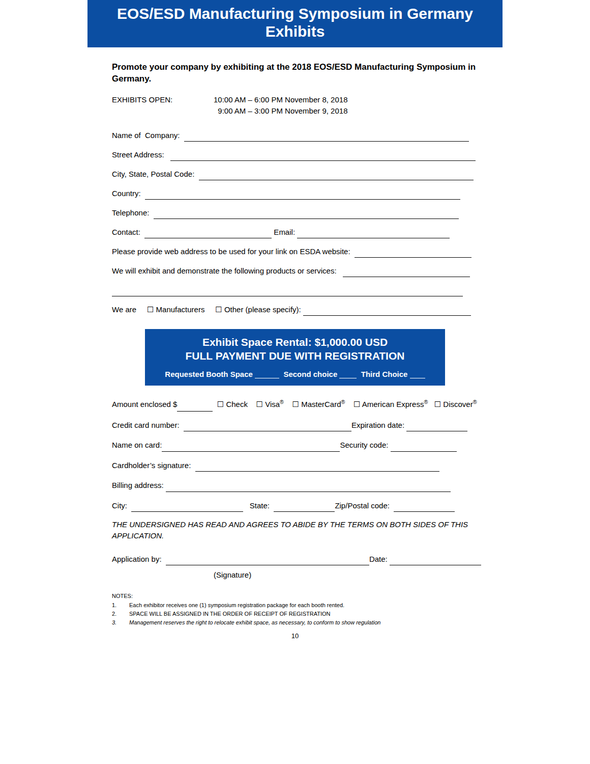EOS/ESD Manufacturing Symposium in Germany Exhibits
Promote your company by exhibiting at the 2018 EOS/ESD Manufacturing Symposium in Germany.
EXHIBITS OPEN: 10:00 AM – 6:00 PM November 8, 2018
9:00 AM – 3:00 PM November 9, 2018
Name of Company:
Street Address:
City, State, Postal Code:
Country:
Telephone:
Contact: Email:
Please provide web address to be used for your link on ESDA website:
We will exhibit and demonstrate the following products or services:
We are ☐ Manufacturers ☐ Other (please specify):
Exhibit Space Rental: $1,000.00 USD
FULL PAYMENT DUE WITH REGISTRATION
Requested Booth Space Second choice Third Choice
Amount enclosed $ ☐ Check ☐ Visa® ☐ MasterCard® ☐ American Express® ☐ Discover®
Credit card number: Expiration date:
Name on card: Security code:
Cardholder’s signature:
Billing address:
City: State: Zip/Postal code:
THE UNDERSIGNED HAS READ AND AGREES TO ABIDE BY THE TERMS ON BOTH SIDES OF THIS APPLICATION.
Application by: Date:
(Signature)
NOTES:
1. Each exhibitor receives one (1) symposium registration package for each booth rented.
2. SPACE WILL BE ASSIGNED IN THE ORDER OF RECEIPT OF REGISTRATION
3. Management reserves the right to relocate exhibit space, as necessary, to conform to show regulation
10